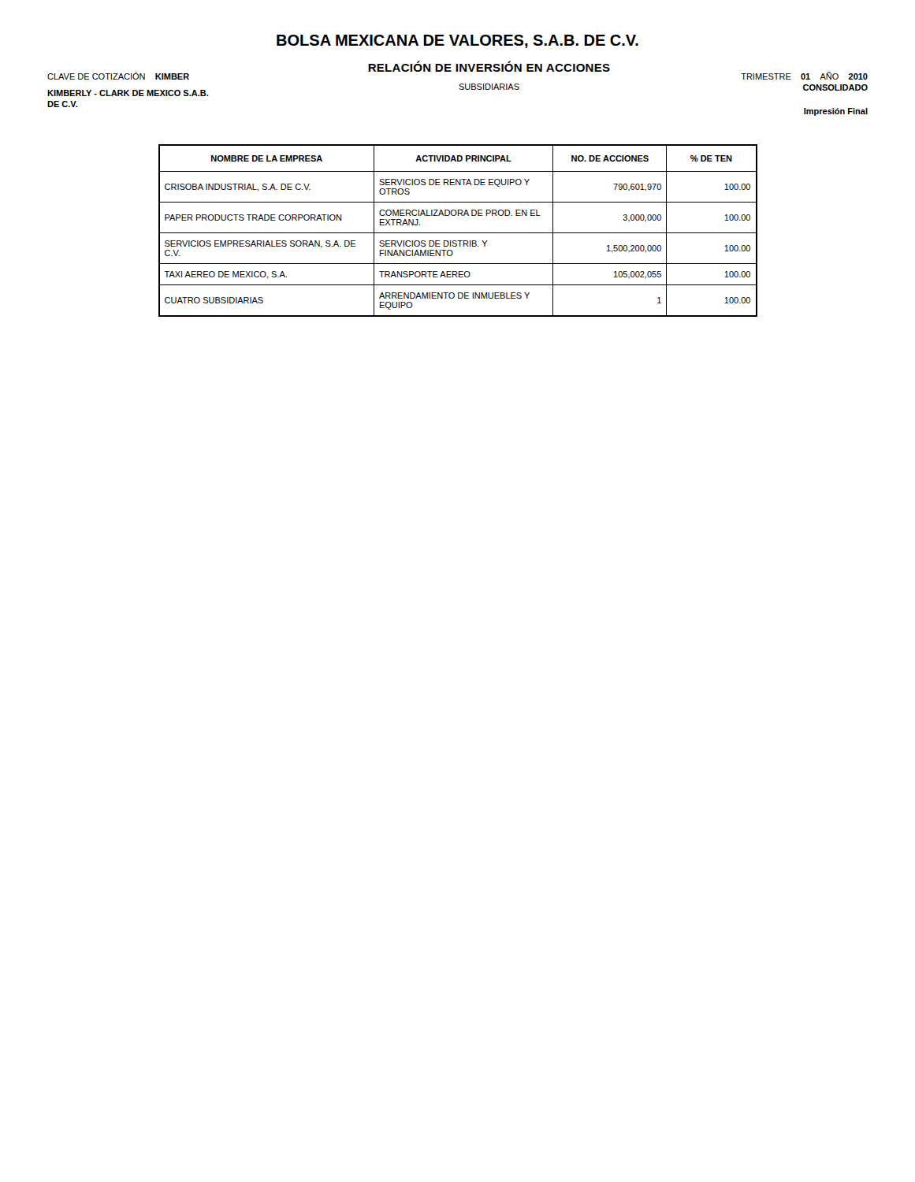BOLSA MEXICANA DE VALORES, S.A.B. DE C.V.
CLAVE DE COTIZACIÓN KIMBER
TRIMESTRE 01 AÑO 2010
KIMBERLY - CLARK DE MEXICO S.A.B. DE C.V.
RELACIÓN DE INVERSIÓN EN ACCIONES
SUBSIDIARIAS
CONSOLIDADO
Impresión Final
| NOMBRE DE LA EMPRESA | ACTIVIDAD PRINCIPAL | NO. DE ACCIONES | % DE TEN |
| --- | --- | --- | --- |
| CRISOBA INDUSTRIAL, S.A. DE C.V. | SERVICIOS DE RENTA DE EQUIPO Y OTROS | 790,601,970 | 100.00 |
| PAPER PRODUCTS TRADE CORPORATION | COMERCIALIZADORA DE PROD. EN EL EXTRANJ. | 3,000,000 | 100.00 |
| SERVICIOS EMPRESARIALES SORAN, S.A. DE C.V. | SERVICIOS DE DISTRIB. Y FINANCIAMIENTO | 1,500,200,000 | 100.00 |
| TAXI AEREO DE MEXICO, S.A. | TRANSPORTE AEREO | 105,002,055 | 100.00 |
| CUATRO SUBSIDIARIAS | ARRENDAMIENTO DE INMUEBLES Y EQUIPO | 1 | 100.00 |